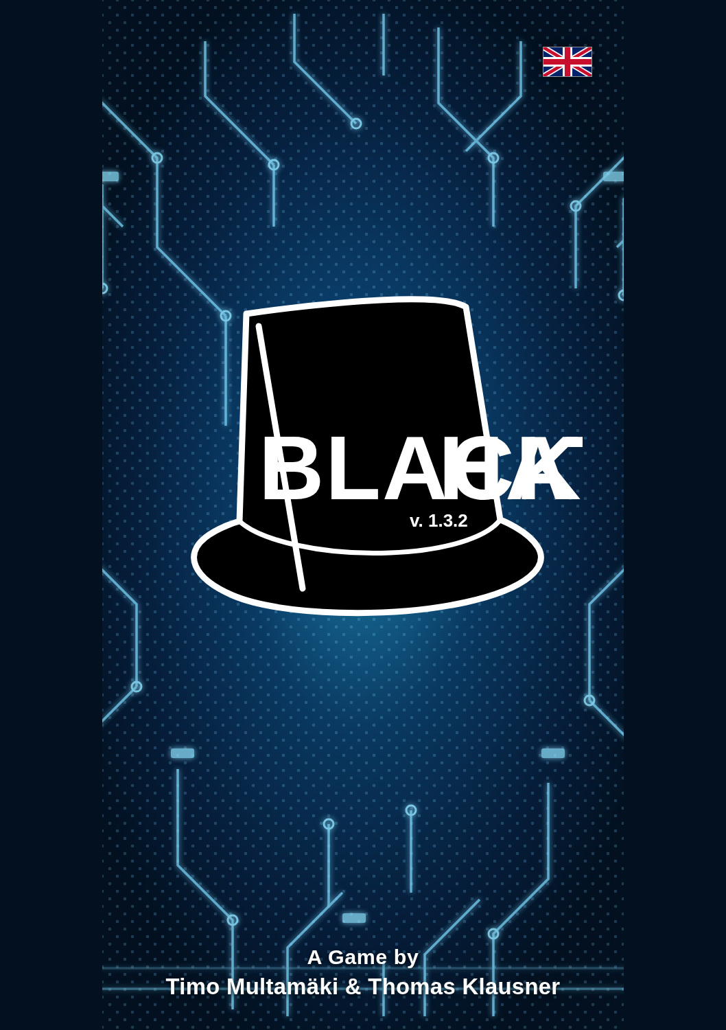Black Hat, version 1.3.2 — A Game by Timo Multamäki & Thomas Klausner
BLACK HAT v. 1.3.2
A Game by Timo Multamäki & Thomas Klausner